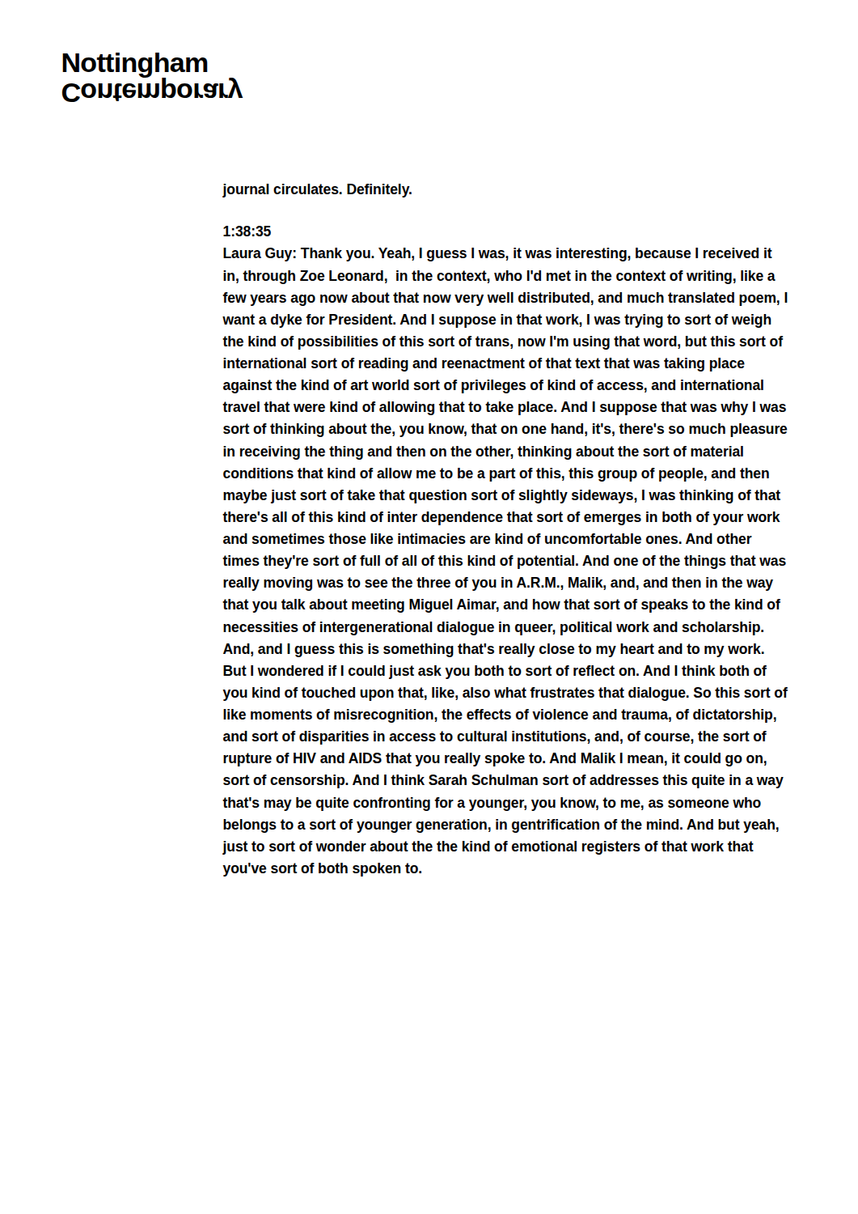Nottingham Contemporary
journal circulates. Definitely.
1:38:35
Laura Guy: Thank you. Yeah, I guess I was, it was interesting, because I received it in, through Zoe Leonard, in the context, who I'd met in the context of writing, like a few years ago now about that now very well distributed, and much translated poem, I want a dyke for President. And I suppose in that work, I was trying to sort of weigh the kind of possibilities of this sort of trans, now I'm using that word, but this sort of international sort of reading and reenactment of that text that was taking place against the kind of art world sort of privileges of kind of access, and international travel that were kind of allowing that to take place. And I suppose that was why I was sort of thinking about the, you know, that on one hand, it's, there's so much pleasure in receiving the thing and then on the other, thinking about the sort of material conditions that kind of allow me to be a part of this, this group of people, and then maybe just sort of take that question sort of slightly sideways, I was thinking of that there's all of this kind of inter dependence that sort of emerges in both of your work and sometimes those like intimacies are kind of uncomfortable ones. And other times they're sort of full of all of this kind of potential. And one of the things that was really moving was to see the three of you in A.R.M., Malik, and, and then in the way that you talk about meeting Miguel Aimar, and how that sort of speaks to the kind of necessities of intergenerational dialogue in queer, political work and scholarship. And, and I guess this is something that's really close to my heart and to my work. But I wondered if I could just ask you both to sort of reflect on. And I think both of you kind of touched upon that, like, also what frustrates that dialogue. So this sort of like moments of misrecognition, the effects of violence and trauma, of dictatorship, and sort of disparities in access to cultural institutions, and, of course, the sort of rupture of HIV and AIDS that you really spoke to. And Malik I mean, it could go on, sort of censorship. And I think Sarah Schulman sort of addresses this quite in a way that's may be quite confronting for a younger, you know, to me, as someone who belongs to a sort of younger generation, in gentrification of the mind. And but yeah, just to sort of wonder about the the kind of emotional registers of that work that you've sort of both spoken to.